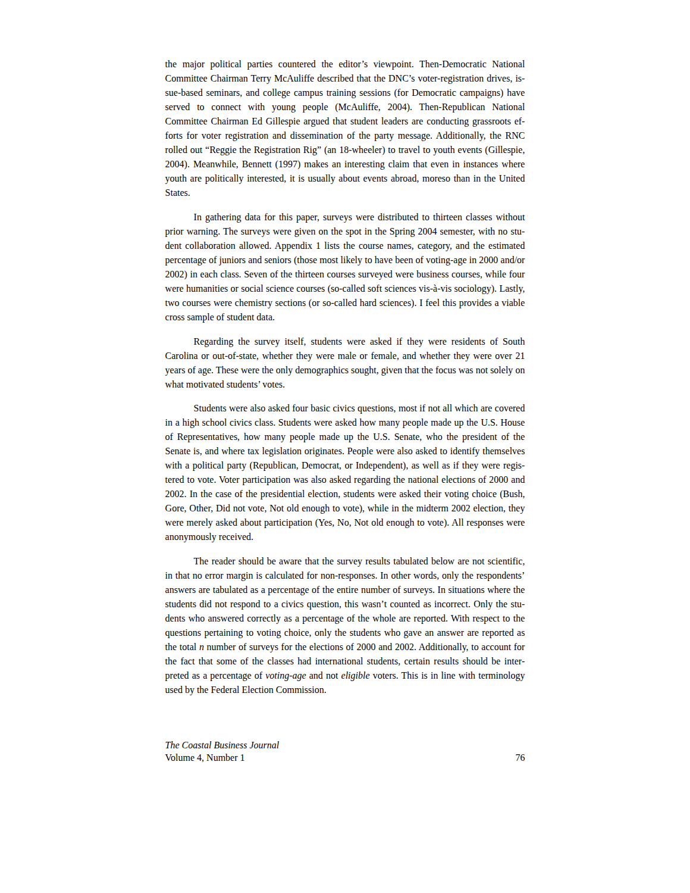the major political parties countered the editor’s viewpoint. Then-Democratic National Committee Chairman Terry McAuliffe described that the DNC’s voter-registration drives, issue-based seminars, and college campus training sessions (for Democratic campaigns) have served to connect with young people (McAuliffe, 2004). Then-Republican National Committee Chairman Ed Gillespie argued that student leaders are conducting grassroots efforts for voter registration and dissemination of the party message. Additionally, the RNC rolled out “Reggie the Registration Rig” (an 18-wheeler) to travel to youth events (Gillespie, 2004). Meanwhile, Bennett (1997) makes an interesting claim that even in instances where youth are politically interested, it is usually about events abroad, moreso than in the United States.
In gathering data for this paper, surveys were distributed to thirteen classes without prior warning. The surveys were given on the spot in the Spring 2004 semester, with no student collaboration allowed. Appendix 1 lists the course names, category, and the estimated percentage of juniors and seniors (those most likely to have been of voting-age in 2000 and/or 2002) in each class. Seven of the thirteen courses surveyed were business courses, while four were humanities or social science courses (so-called soft sciences vis-à-vis sociology). Lastly, two courses were chemistry sections (or so-called hard sciences). I feel this provides a viable cross sample of student data.
Regarding the survey itself, students were asked if they were residents of South Carolina or out-of-state, whether they were male or female, and whether they were over 21 years of age. These were the only demographics sought, given that the focus was not solely on what motivated students’ votes.
Students were also asked four basic civics questions, most if not all which are covered in a high school civics class. Students were asked how many people made up the U.S. House of Representatives, how many people made up the U.S. Senate, who the president of the Senate is, and where tax legislation originates. People were also asked to identify themselves with a political party (Republican, Democrat, or Independent), as well as if they were registered to vote. Voter participation was also asked regarding the national elections of 2000 and 2002. In the case of the presidential election, students were asked their voting choice (Bush, Gore, Other, Did not vote, Not old enough to vote), while in the midterm 2002 election, they were merely asked about participation (Yes, No, Not old enough to vote). All responses were anonymously received.
The reader should be aware that the survey results tabulated below are not scientific, in that no error margin is calculated for non-responses. In other words, only the respondents’ answers are tabulated as a percentage of the entire number of surveys. In situations where the students did not respond to a civics question, this wasn’t counted as incorrect. Only the students who answered correctly as a percentage of the whole are reported. With respect to the questions pertaining to voting choice, only the students who gave an answer are reported as the total n number of surveys for the elections of 2000 and 2002. Additionally, to account for the fact that some of the classes had international students, certain results should be interpreted as a percentage of voting-age and not eligible voters. This is in line with terminology used by the Federal Election Commission.
The Coastal Business Journal
Volume 4, Number 1
76